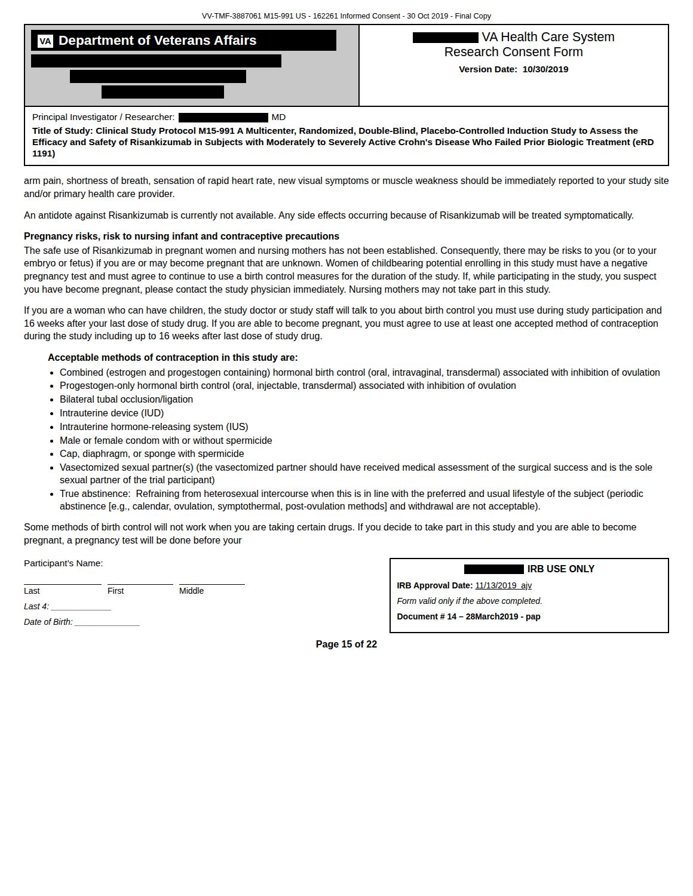VV-TMF-3887061 M15-991 US - 162261 Informed Consent - 30 Oct 2019 - Final Copy
VADepartment of Veterans Affairs
VA Health Care System
Research Consent Form
Version Date: 10/30/2019
Principal Investigator / Researcher: MD
Title of Study: Clinical Study Protocol M15-991 A Multicenter, Randomized, Double-Blind, Placebo-Controlled Induction Study to Assess the Efficacy and Safety of Risankizumab in Subjects with Moderately to Severely Active Crohn's Disease Who Failed Prior Biologic Treatment (eRD 1191)
arm pain, shortness of breath, sensation of rapid heart rate, new visual symptoms or muscle weakness should be immediately reported to your study site and/or primary health care provider.
An antidote against Risankizumab is currently not available. Any side effects occurring because of Risankizumab will be treated symptomatically.
Pregnancy risks, risk to nursing infant and contraceptive precautions
The safe use of Risankizumab in pregnant women and nursing mothers has not been established. Consequently, there may be risks to you (or to your embryo or fetus) if you are or may become pregnant that are unknown. Women of childbearing potential enrolling in this study must have a negative pregnancy test and must agree to continue to use a birth control measures for the duration of the study. If, while participating in the study, you suspect you have become pregnant, please contact the study physician immediately. Nursing mothers may not take part in this study.
If you are a woman who can have children, the study doctor or study staff will talk to you about birth control you must use during study participation and 16 weeks after your last dose of study drug. If you are able to become pregnant, you must agree to use at least one accepted method of contraception during the study including up to 16 weeks after last dose of study drug.
Acceptable methods of contraception in this study are:
Combined (estrogen and progestogen containing) hormonal birth control (oral, intravaginal, transdermal) associated with inhibition of ovulation
Progestogen-only hormonal birth control (oral, injectable, transdermal) associated with inhibition of ovulation
Bilateral tubal occlusion/ligation
Intrauterine device (IUD)
Intrauterine hormone-releasing system (IUS)
Male or female condom with or without spermicide
Cap, diaphragm, or sponge with spermicide
Vasectomized sexual partner(s) (the vasectomized partner should have received medical assessment of the surgical success and is the sole sexual partner of the trial participant)
True abstinence: Refraining from heterosexual intercourse when this is in line with the preferred and usual lifestyle of the subject (periodic abstinence [e.g., calendar, ovulation, symptothermal, post-ovulation methods] and withdrawal are not acceptable).
Some methods of birth control will not work when you are taking certain drugs. If you decide to take part in this study and you are able to become pregnant, a pregnancy test will be done before your
Participant’s Name:
Last
First
Middle
Last 4: _____________
Date of Birth: ______________
IRB USE ONLY
IRB Approval Date: 11/13/2019 ajv
Form valid only if the above completed.
Document # 14 – 28March2019 - pap
Page 15 of 22